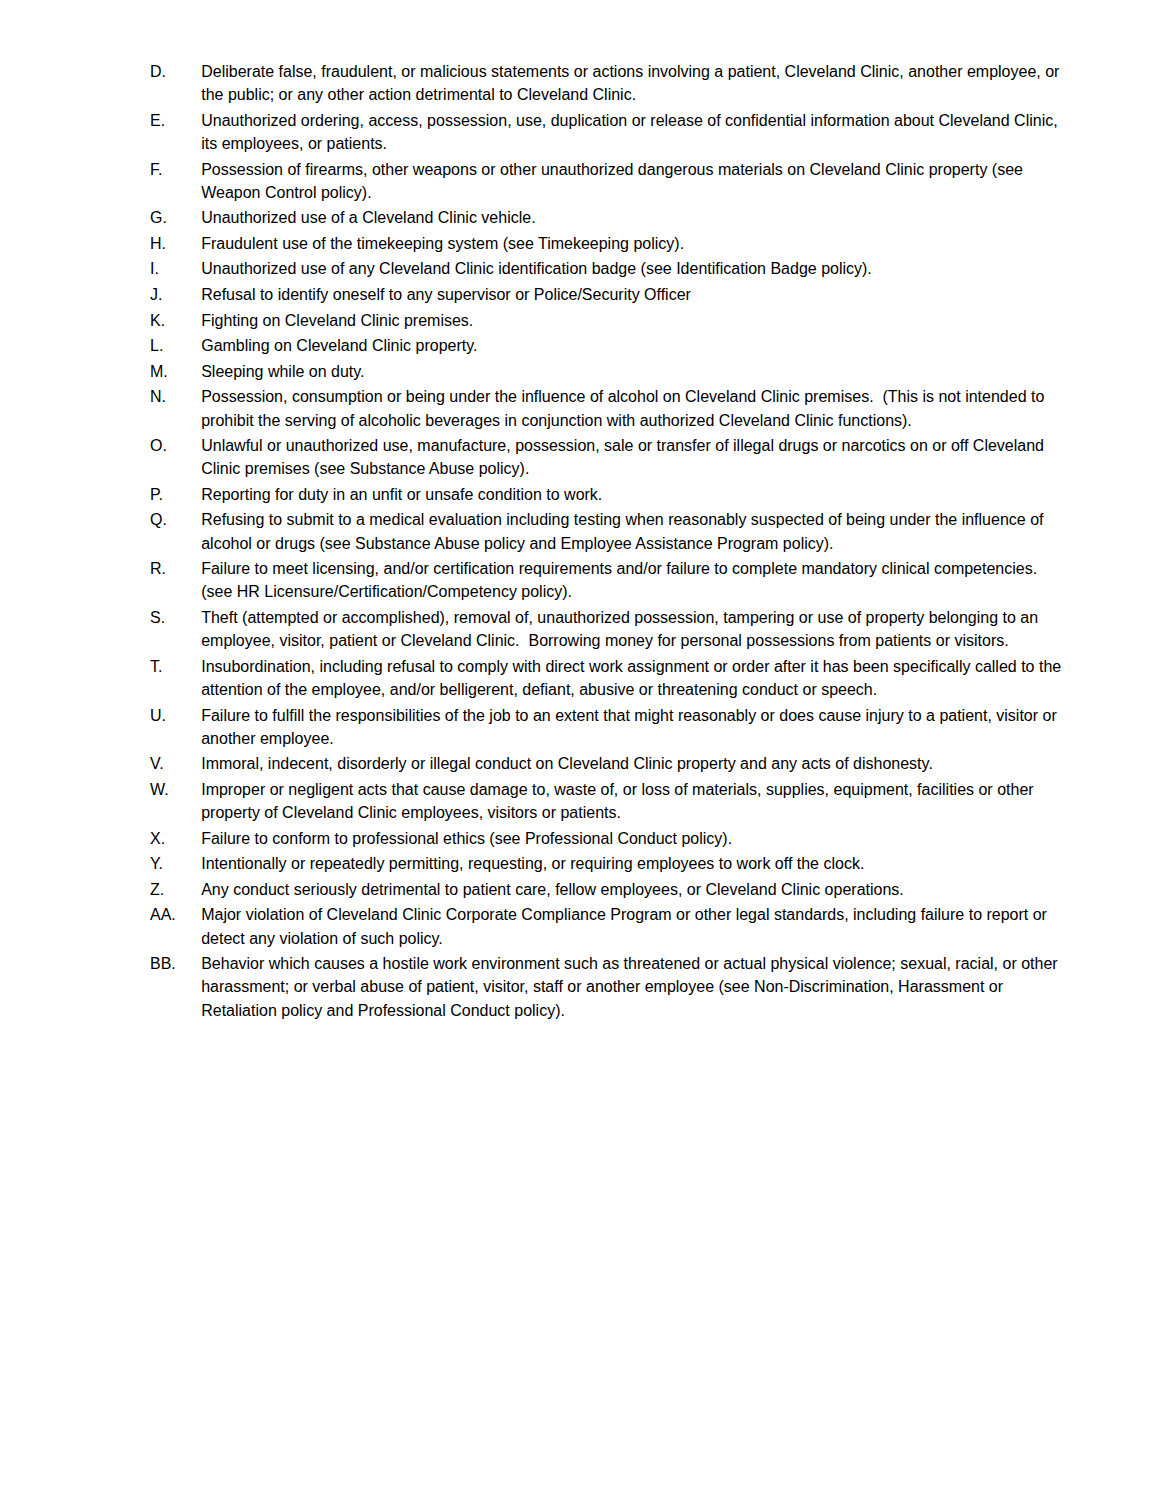D. Deliberate false, fraudulent, or malicious statements or actions involving a patient, Cleveland Clinic, another employee, or the public; or any other action detrimental to Cleveland Clinic.
E. Unauthorized ordering, access, possession, use, duplication or release of confidential information about Cleveland Clinic, its employees, or patients.
F. Possession of firearms, other weapons or other unauthorized dangerous materials on Cleveland Clinic property (see Weapon Control policy).
G. Unauthorized use of a Cleveland Clinic vehicle.
H. Fraudulent use of the timekeeping system (see Timekeeping policy).
I. Unauthorized use of any Cleveland Clinic identification badge (see Identification Badge policy).
J. Refusal to identify oneself to any supervisor or Police/Security Officer
K. Fighting on Cleveland Clinic premises.
L. Gambling on Cleveland Clinic property.
M. Sleeping while on duty.
N. Possession, consumption or being under the influence of alcohol on Cleveland Clinic premises. (This is not intended to prohibit the serving of alcoholic beverages in conjunction with authorized Cleveland Clinic functions).
O. Unlawful or unauthorized use, manufacture, possession, sale or transfer of illegal drugs or narcotics on or off Cleveland Clinic premises (see Substance Abuse policy).
P. Reporting for duty in an unfit or unsafe condition to work.
Q. Refusing to submit to a medical evaluation including testing when reasonably suspected of being under the influence of alcohol or drugs (see Substance Abuse policy and Employee Assistance Program policy).
R. Failure to meet licensing, and/or certification requirements and/or failure to complete mandatory clinical competencies. (see HR Licensure/Certification/Competency policy).
S. Theft (attempted or accomplished), removal of, unauthorized possession, tampering or use of property belonging to an employee, visitor, patient or Cleveland Clinic. Borrowing money for personal possessions from patients or visitors.
T. Insubordination, including refusal to comply with direct work assignment or order after it has been specifically called to the attention of the employee, and/or belligerent, defiant, abusive or threatening conduct or speech.
U. Failure to fulfill the responsibilities of the job to an extent that might reasonably or does cause injury to a patient, visitor or another employee.
V. Immoral, indecent, disorderly or illegal conduct on Cleveland Clinic property and any acts of dishonesty.
W. Improper or negligent acts that cause damage to, waste of, or loss of materials, supplies, equipment, facilities or other property of Cleveland Clinic employees, visitors or patients.
X. Failure to conform to professional ethics (see Professional Conduct policy).
Y. Intentionally or repeatedly permitting, requesting, or requiring employees to work off the clock.
Z. Any conduct seriously detrimental to patient care, fellow employees, or Cleveland Clinic operations.
AA. Major violation of Cleveland Clinic Corporate Compliance Program or other legal standards, including failure to report or detect any violation of such policy.
BB. Behavior which causes a hostile work environment such as threatened or actual physical violence; sexual, racial, or other harassment; or verbal abuse of patient, visitor, staff or another employee (see Non-Discrimination, Harassment or Retaliation policy and Professional Conduct policy).